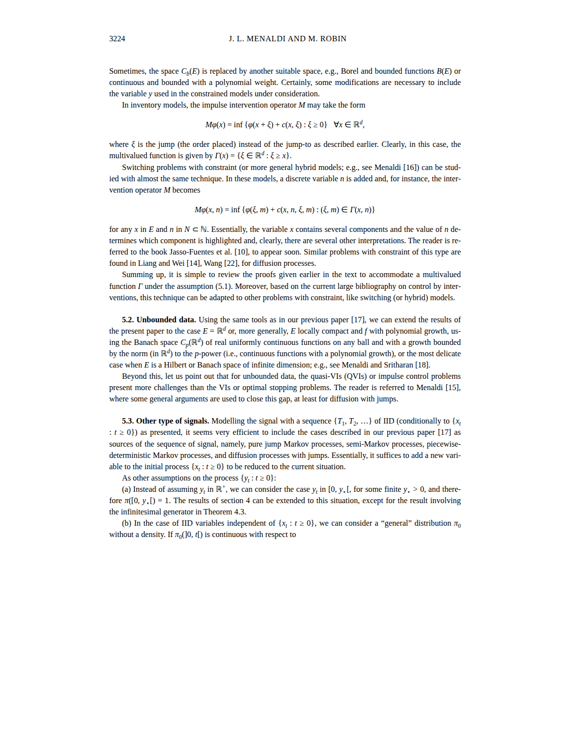3224 J. L. MENALDI AND M. ROBIN
Sometimes, the space Cb(E) is replaced by another suitable space, e.g., Borel and bounded functions B(E) or continuous and bounded with a polynomial weight. Certainly, some modifications are necessary to include the variable y used in the constrained models under consideration.
In inventory models, the impulse intervention operator M may take the form
Mφ(x) = inf {φ(x + ξ) + c(x, ξ) : ξ ≥ 0} ∀x ∈ ℝd,
where ξ is the jump (the order placed) instead of the jump-to as described earlier. Clearly, in this case, the multivalued function is given by Γ(x) = {ξ ∈ ℝd : ξ ≥ x}.
Switching problems with constraint (or more general hybrid models; e.g., see Menaldi [16]) can be studied with almost the same technique. In these models, a discrete variable n is added and, for instance, the intervention operator M becomes
Mφ(x, n) = inf {φ(ξ, m) + c(x, n, ξ, m) : (ξ, m) ∈ Γ(x, n)}
for any x in E and n in N ⊂ ℕ. Essentially, the variable x contains several components and the value of n determines which component is highlighted and, clearly, there are several other interpretations. The reader is referred to the book Jasso-Fuentes et al. [10], to appear soon. Similar problems with constraint of this type are found in Liang and Wei [14], Wang [22], for diffusion processes.
Summing up, it is simple to review the proofs given earlier in the text to accommodate a multivalued function Γ under the assumption (5.1). Moreover, based on the current large bibliography on control by interventions, this technique can be adapted to other problems with constraint, like switching (or hybrid) models.
5.2. Unbounded data. Using the same tools as in our previous paper [17], we can extend the results of the present paper to the case E = ℝd or, more generally, E locally compact and f with polynomial growth, using the Banach space Cp(ℝd) of real uniformly continuous functions on any ball and with a growth bounded by the norm (in ℝd) to the p-power (i.e., continuous functions with a polynomial growth), or the most delicate case when E is a Hilbert or Banach space of infinite dimension; e.g., see Menaldi and Sritharan [18].
Beyond this, let us point out that for unbounded data, the quasi-VIs (QVIs) or impulse control problems present more challenges than the VIs or optimal stopping problems. The reader is referred to Menaldi [15], where some general arguments are used to close this gap, at least for diffusion with jumps.
5.3. Other type of signals. Modelling the signal with a sequence {T1, T2, …} of IID (conditionally to {xt : t ≥ 0}) as presented, it seems very efficient to include the cases described in our previous paper [17] as sources of the sequence of signal, namely, pure jump Markov processes, semi-Markov processes, piecewise-deterministic Markov processes, and diffusion processes with jumps. Essentially, it suffices to add a new variable to the initial process {xt : t ≥ 0} to be reduced to the current situation.
As other assumptions on the process {yt : t ≥ 0}:
(a) Instead of assuming yt in ℝ+, we can consider the case yt in [0, y⋆[, for some finite y⋆ > 0, and therefore π([0, y⋆[) = 1. The results of section 4 can be extended to this situation, except for the result involving the infinitesimal generator in Theorem 4.3.
(b) In the case of IID variables independent of {xt : t ≥ 0}, we can consider a “general” distribution π0 without a density. If π0(]0, t[) is continuous with respect to